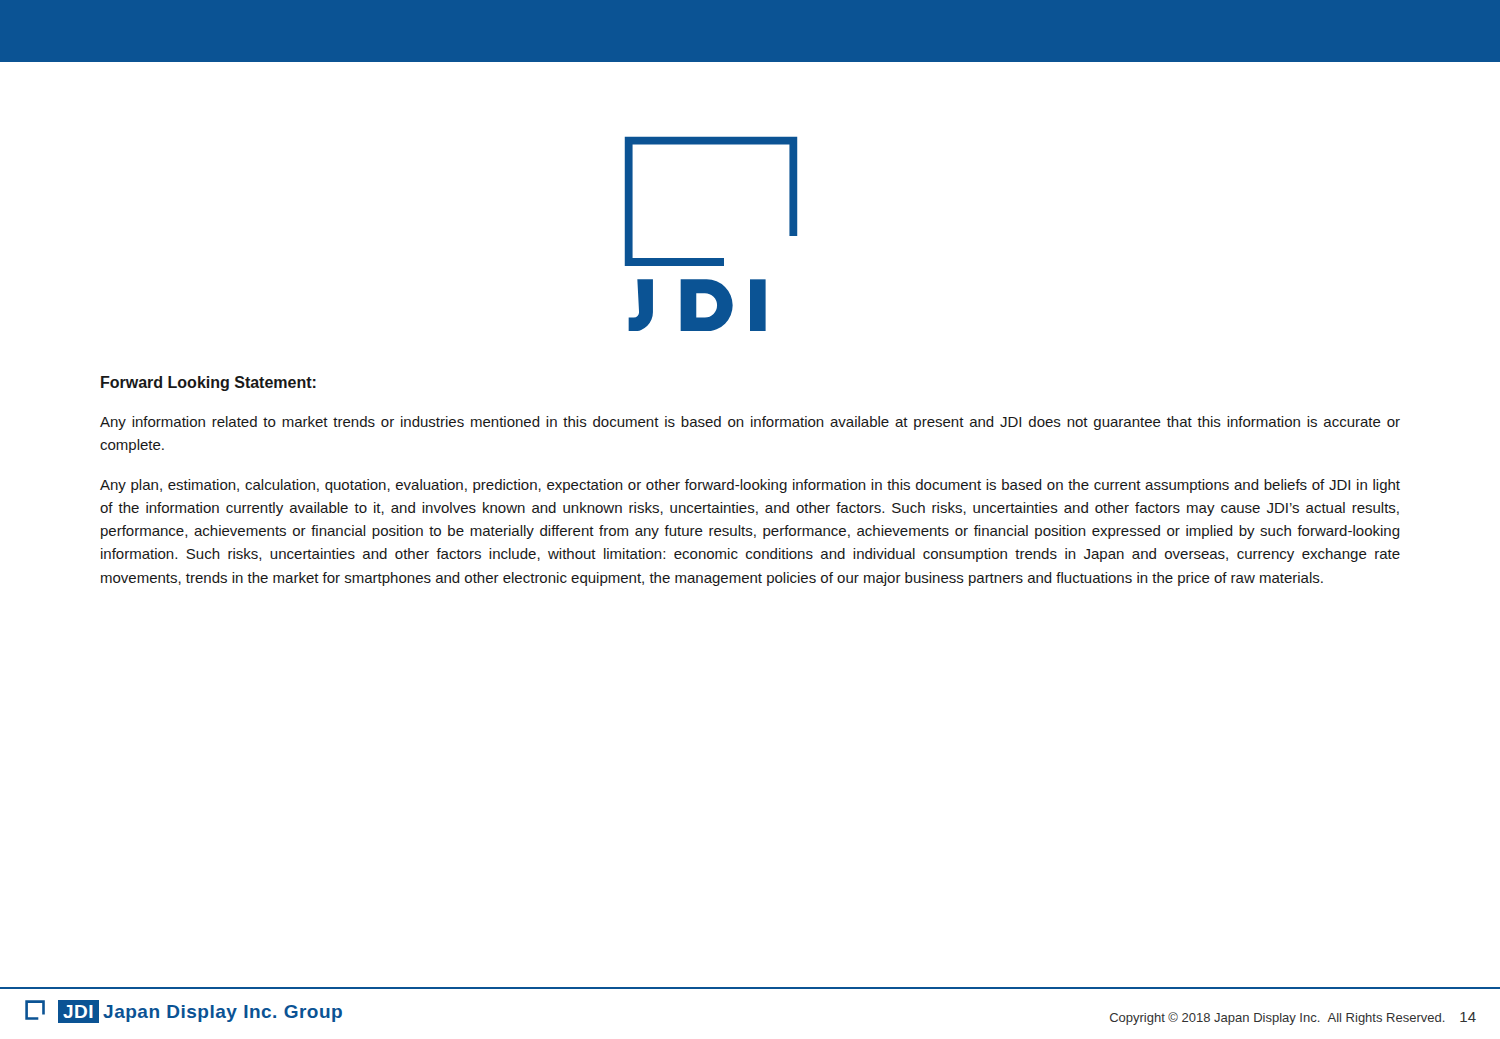Forward Looking Statement:
Any information related to market trends or industries mentioned in this document is based on information available at present and JDI does not guarantee that this information is accurate or complete.
Any plan, estimation, calculation, quotation, evaluation, prediction, expectation or other forward-looking information in this document is based on the current assumptions and beliefs of JDI in light of the information currently available to it, and involves known and unknown risks, uncertainties, and other factors. Such risks, uncertainties and other factors may cause JDI’s actual results, performance, achievements or financial position to be materially different from any future results, performance, achievements or financial position expressed or implied by such forward-looking information. Such risks, uncertainties and other factors include, without limitation: economic conditions and individual consumption trends in Japan and overseas, currency exchange rate movements, trends in the market for smartphones and other electronic equipment, the management policies of our major business partners and fluctuations in the price of raw materials.
JDIJapan Display Inc. Group
Copyright © 2018 Japan Display Inc. All Rights Reserved. 14